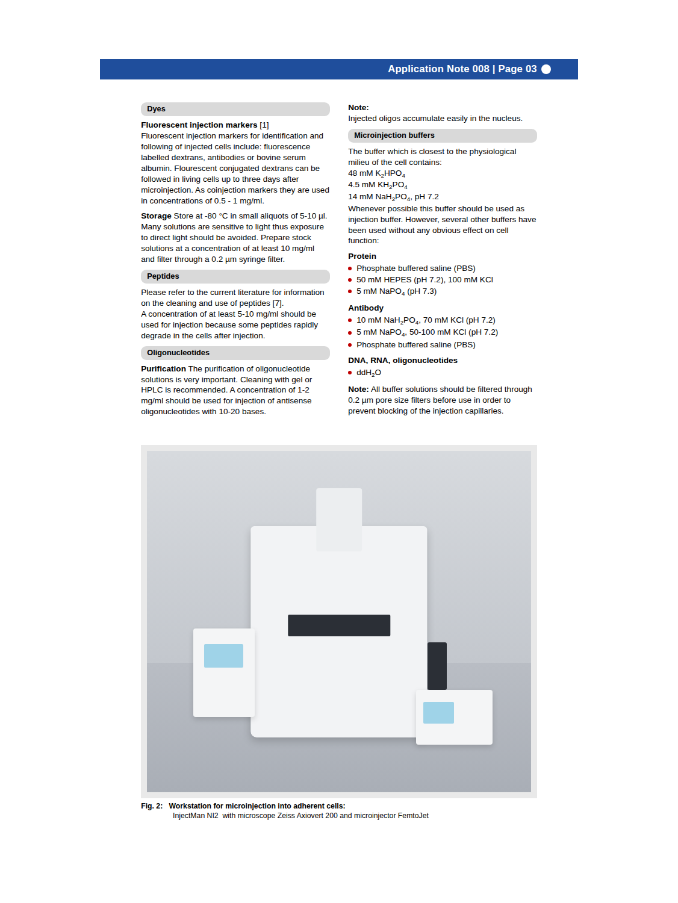Application Note 008 | Page 03
Dyes
Fluorescent injection markers [1]
Fluorescent injection markers for identification and following of injected cells include: fluorescence labelled dextrans, antibodies or bovine serum albumin. Flourescent conjugated dextrans can be followed in living cells up to three days after microinjection. As coinjection markers they are used in concentrations of 0.5 - 1 mg/ml.
Storage Store at -80 °C in small aliquots of 5-10 µl. Many solutions are sensitive to light thus exposure to direct light should be avoided. Prepare stock solutions at a concentration of at least 10 mg/ml and filter through a 0.2 µm syringe filter.
Peptides
Please refer to the current literature for information on the cleaning and use of peptides [7].
A concentration of at least 5-10 mg/ml should be used for injection because some peptides rapidly degrade in the cells after injection.
Oligonucleotides
Purification The purification of oligonucleotide solutions is very important. Cleaning with gel or HPLC is recommended. A concentration of 1-2 mg/ml should be used for injection of antisense oligonucleotides with 10-20 bases.
Note:
Injected oligos accumulate easily in the nucleus.
Microinjection buffers
The buffer which is closest to the physiological milieu of the cell contains:
48 mM K2HPO4
4.5 mM KH2PO4
14 mM NaH2PO4, pH 7.2
Whenever possible this buffer should be used as injection buffer. However, several other buffers have been used without any obvious effect on cell function:
Protein
Phosphate buffered saline (PBS)
50 mM HEPES (pH 7.2), 100 mM KCl
5 mM NaPO4 (pH 7.3)
Antibody
10 mM NaH2PO4, 70 mM KCl (pH 7.2)
5 mM NaPO4, 50-100 mM KCl (pH 7.2)
Phosphate buffered saline (PBS)
DNA, RNA, oligonucleotides
ddH2O
Note: All buffer solutions should be filtered through 0.2 µm pore size filters before use in order to prevent blocking of the injection capillaries.
Fig. 2: Workstation for microinjection into adherent cells: InjectMan NI2 with microscope Zeiss Axiovert 200 and microinjector FemtoJet